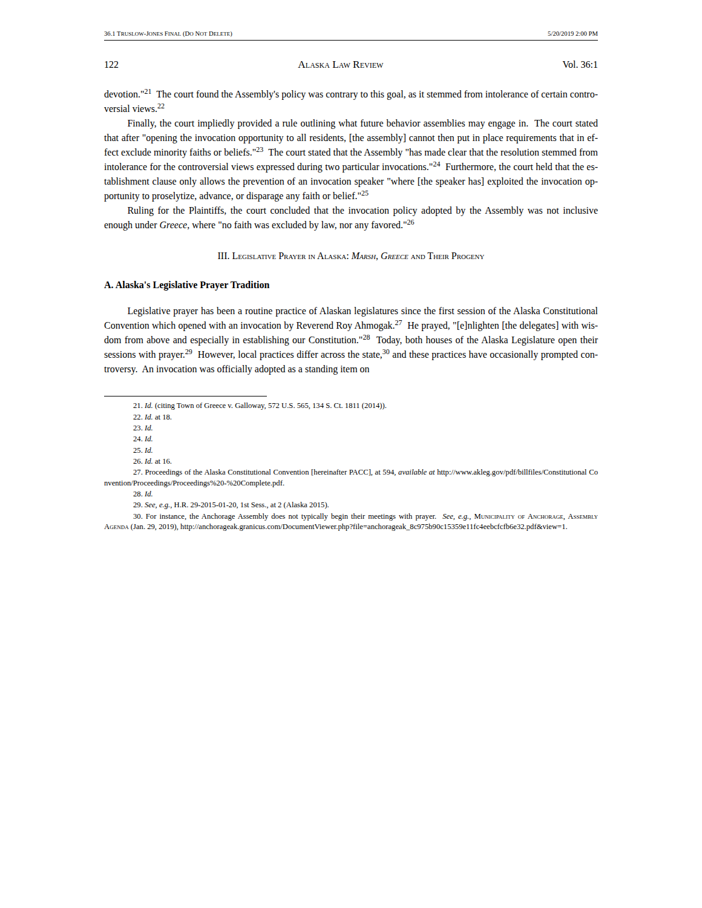36.1 TRUSLOW-JONES FINAL (DO NOT DELETE) 5/20/2019 2:00 PM
122 Alaska Law Review Vol. 36:1
devotion."21 The court found the Assembly's policy was contrary to this goal, as it stemmed from intolerance of certain controversial views.22
Finally, the court impliedly provided a rule outlining what future behavior assemblies may engage in. The court stated that after "opening the invocation opportunity to all residents, [the assembly] cannot then put in place requirements that in effect exclude minority faiths or beliefs."23 The court stated that the Assembly "has made clear that the resolution stemmed from intolerance for the controversial views expressed during two particular invocations."24 Furthermore, the court held that the establishment clause only allows the prevention of an invocation speaker "where [the speaker has] exploited the invocation opportunity to proselytize, advance, or disparage any faith or belief."25
Ruling for the Plaintiffs, the court concluded that the invocation policy adopted by the Assembly was not inclusive enough under Greece, where "no faith was excluded by law, nor any favored."26
III. Legislative Prayer in Alaska: Marsh, Greece and Their Progeny
A. Alaska's Legislative Prayer Tradition
Legislative prayer has been a routine practice of Alaskan legislatures since the first session of the Alaska Constitutional Convention which opened with an invocation by Reverend Roy Ahmogak.27 He prayed, "[e]nlighten [the delegates] with wisdom from above and especially in establishing our Constitution."28 Today, both houses of the Alaska Legislature open their sessions with prayer.29 However, local practices differ across the state,30 and these practices have occasionally prompted controversy. An invocation was officially adopted as a standing item on
21. Id. (citing Town of Greece v. Galloway, 572 U.S. 565, 134 S. Ct. 1811 (2014)).
22. Id. at 18.
23. Id.
24. Id.
25. Id.
26. Id. at 16.
27. Proceedings of the Alaska Constitutional Convention [hereinafter PACC], at 594, available at http://www.akleg.gov/pdf/billfiles/Constitutional Convention/Proceedings/Proceedings%20-%20Complete.pdf.
28. Id.
29. See, e.g., H.R. 29-2015-01-20, 1st Sess., at 2 (Alaska 2015).
30. For instance, the Anchorage Assembly does not typically begin their meetings with prayer. See, e.g., Municipality of Anchorage, Assembly Agenda (Jan. 29, 2019), http://anchorageak.granicus.com/DocumentViewer.php?file=anchorageak_8c975b90c15359e11fc4eebcfcfb6e32.pdf&view=1.